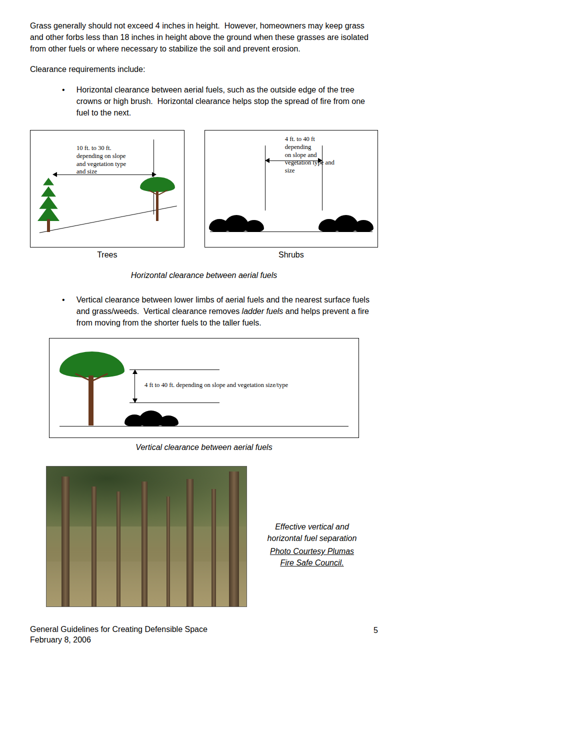Grass generally should not exceed 4 inches in height. However, homeowners may keep grass and other forbs less than 18 inches in height above the ground when these grasses are isolated from other fuels or where necessary to stabilize the soil and prevent erosion.
Clearance requirements include:
Horizontal clearance between aerial fuels, such as the outside edge of the tree crowns or high brush. Horizontal clearance helps stop the spread of fire from one fuel to the next.
10 ft. to 30 ft. depending on slope and vegetation type and size
4 ft. to 40 ft depending
on slope and vegetation type and size
Trees
Shrubs
Horizontal clearance between aerial fuels
Vertical clearance between lower limbs of aerial fuels and the nearest surface fuels and grass/weeds. Vertical clearance removes ladder fuels and helps prevent a fire from moving from the shorter fuels to the taller fuels.
4 ft to 40 ft. depending on slope and vegetation size/type
Vertical clearance between aerial fuels
Effective vertical and horizontal fuel separation Photo Courtesy Plumas Fire Safe Council.
General Guidelines for Creating Defensible Space
February 8, 2006
5